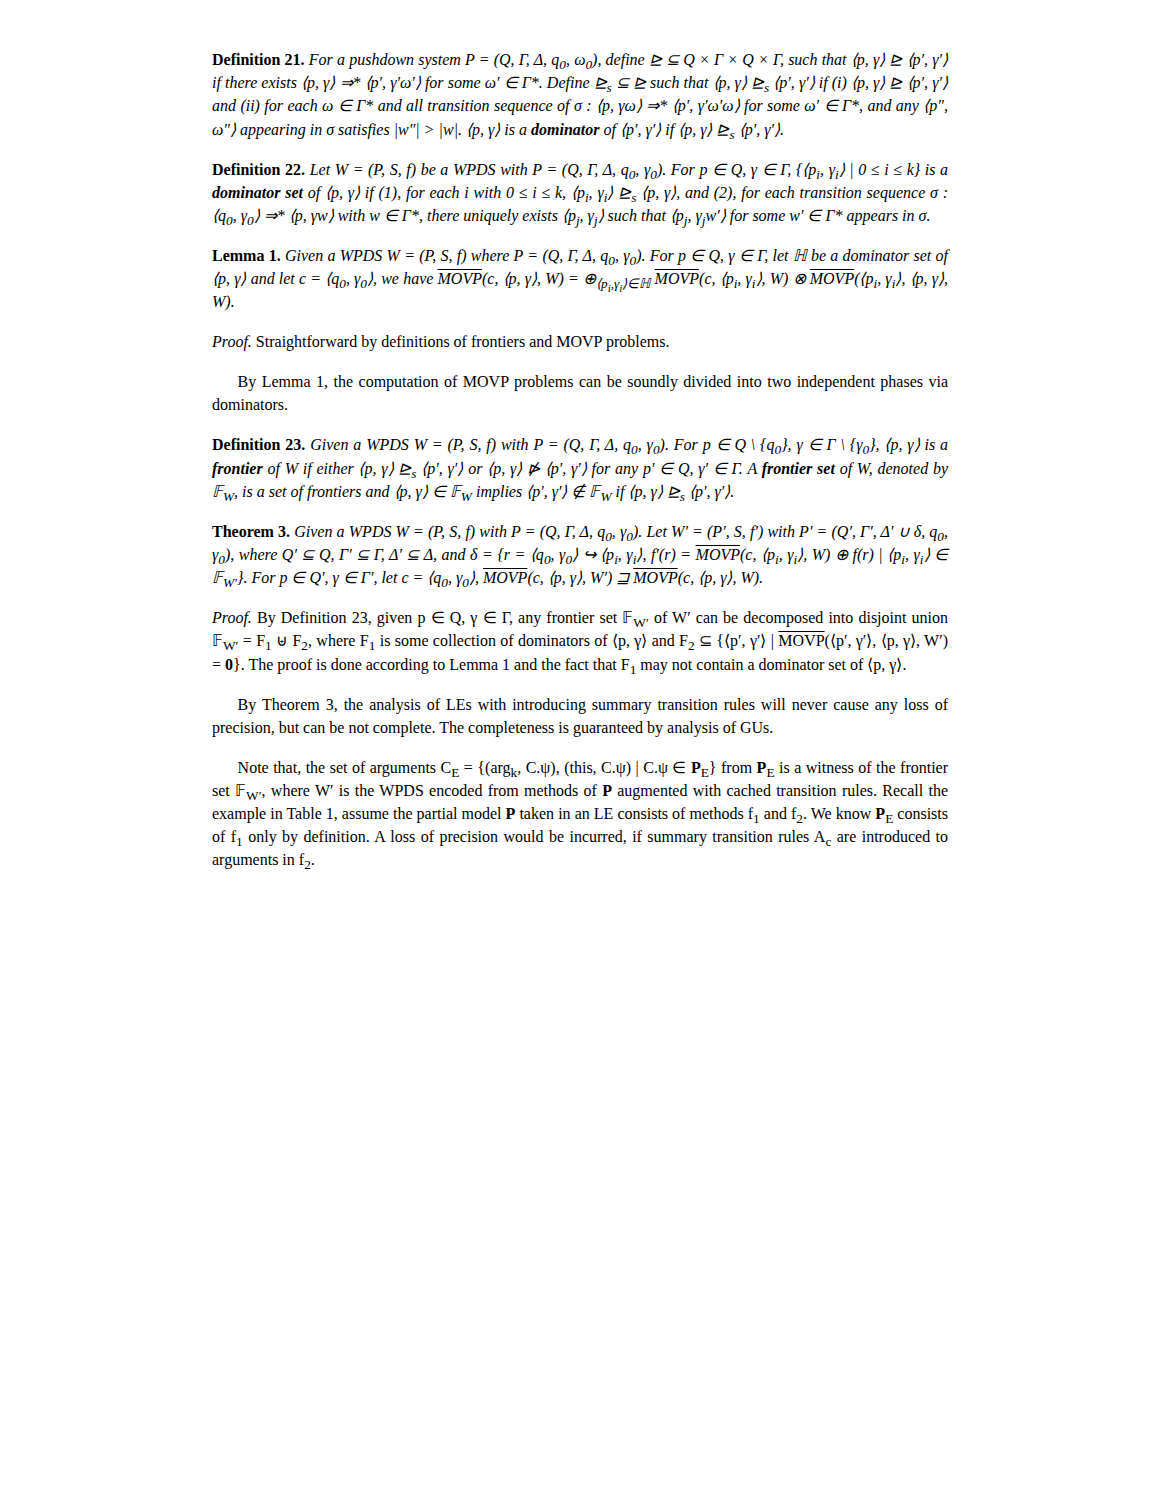Definition 21. For a pushdown system P = (Q, Γ, Δ, q0, ω0), define ⊵ ⊆ Q × Γ × Q × Γ, such that ⟨p, γ⟩ ⊵ ⟨p′, γ′⟩ if there exists ⟨p, γ⟩ ⇒* ⟨p′, γ′ω′⟩ for some ω′ ∈ Γ*. Define ⊵s ⊆ ⊵ such that ⟨p, γ⟩ ⊵s ⟨p′, γ′⟩ if (i) ⟨p, γ⟩ ⊵ ⟨p′, γ′⟩ and (ii) for each ω ∈ Γ* and all transition sequence of σ : ⟨p, γω⟩ ⇒* ⟨p′, γ′ω′ω⟩ for some ω′ ∈ Γ*, and any ⟨p″, ω″⟩ appearing in σ satisfies |w″| > |w|. ⟨p, γ⟩ is a dominator of ⟨p′, γ′⟩ if ⟨p, γ⟩ ⊵s ⟨p′, γ′⟩.
Definition 22. Let W = (P, S, f) be a WPDS with P = (Q, Γ, Δ, q0, γ0). For p ∈ Q, γ ∈ Γ, {⟨pi, γi⟩ | 0 ≤ i ≤ k} is a dominator set of ⟨p, γ⟩ if (1), for each i with 0 ≤ i ≤ k, ⟨pi, γi⟩ ⊵s ⟨p, γ⟩, and (2), for each transition sequence σ : ⟨q0, γ0⟩ ⇒* ⟨p, γw⟩ with w ∈ Γ*, there uniquely exists ⟨pj, γj⟩ such that ⟨pj, γjw′⟩ for some w′ ∈ Γ* appears in σ.
Lemma 1. Given a WPDS W = (P, S, f) where P = (Q, Γ, Δ, q0, γ0). For p ∈ Q, γ ∈ Γ, let ℍ be a dominator set of ⟨p, γ⟩ and let c = ⟨q0, γ0⟩, we have MOVP(c, ⟨p, γ⟩, W) = ⊕⟨pi,γi⟩∈ℍ MOVP(c, ⟨pi, γi⟩, W) ⊗ MOVP(⟨pi, γi⟩, ⟨p, γ⟩, W).
Proof. Straightforward by definitions of frontiers and MOVP problems.
By Lemma 1, the computation of MOVP problems can be soundly divided into two independent phases via dominators.
Definition 23. Given a WPDS W = (P, S, f) with P = (Q, Γ, Δ, q0, γ0). For p ∈ Q \ {q0}, γ ∈ Γ \ {γ0}, ⟨p, γ⟩ is a frontier of W if either ⟨p, γ⟩ ⊵s ⟨p′, γ′⟩ or ⟨p, γ⟩ ⋫ ⟨p′, γ′⟩ for any p′ ∈ Q, γ′ ∈ Γ. A frontier set of W, denoted by 𝔽W, is a set of frontiers and ⟨p, γ⟩ ∈ 𝔽W implies ⟨p′, γ′⟩ ∉ 𝔽W if ⟨p, γ⟩ ⊵s ⟨p′, γ′⟩.
Theorem 3. Given a WPDS W = (P, S, f) with P = (Q, Γ, Δ, q0, γ0). Let W′ = (P′, S, f′) with P′ = (Q′, Γ′, Δ′ ∪ δ, q0, γ0), where Q′ ⊆ Q, Γ′ ⊆ Γ, Δ′ ⊆ Δ, and δ = {r = ⟨q0, γ0⟩ ↪ ⟨pi, γi⟩, f′(r) = MOVP(c, ⟨pi, γi⟩, W) ⊕ f(r) | ⟨pi, γi⟩ ∈ 𝔽W′}. For p ∈ Q′, γ ∈ Γ′, let c = ⟨q0, γ0⟩, MOVP(c, ⟨p, γ⟩, W′) ⊒ MOVP(c, ⟨p, γ⟩, W).
Proof. By Definition 23, given p ∈ Q, γ ∈ Γ, any frontier set 𝔽W′ of W′ can be decomposed into disjoint union 𝔽W′ = F1 ⊎ F2, where F1 is some collection of dominators of ⟨p, γ⟩ and F2 ⊆ {⟨p′, γ′⟩ | MOVP(⟨p′, γ′⟩, ⟨p, γ⟩, W′) = 0}. The proof is done according to Lemma 1 and the fact that F1 may not contain a dominator set of ⟨p, γ⟩.
By Theorem 3, the analysis of LEs with introducing summary transition rules will never cause any loss of precision, but can be not complete. The completeness is guaranteed by analysis of GUs.
Note that, the set of arguments CE = {(argk, C.ψ), (this, C.ψ) | C.ψ ∈ PE} from PE is a witness of the frontier set 𝔽W′, where W′ is the WPDS encoded from methods of P augmented with cached transition rules. Recall the example in Table 1, assume the partial model P taken in an LE consists of methods f1 and f2. We know PE consists of f1 only by definition. A loss of precision would be incurred, if summary transition rules Ac are introduced to arguments in f2.